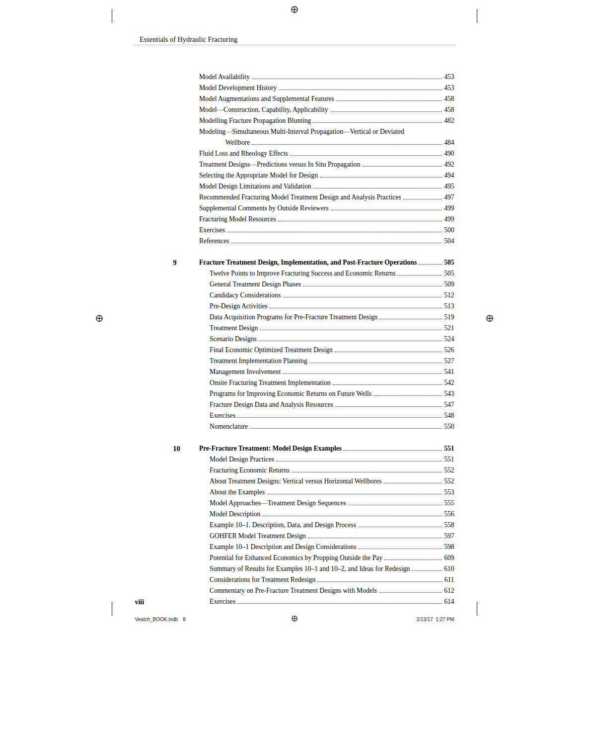⨁
⨁
⨁
⨁
Essentials of Hydraulic Fracturing
Model Availability 453
Model Development History 453
Model Augmentations and Supplemental Features 458
Model—Construction, Capability, Applicability 458
Modelling Fracture Propagation Blunting 482
Modeling—Simultaneous Multi-Interval Propagation—Vertical or Deviated
Wellbore 484
Fluid Loss and Rheology Effects 490
Treatment Designs—Predictions versus In Situ Propagation 492
Selecting the Appropriate Model for Design 494
Model Design Limitations and Validation 495
Recommended Fracturing Model Treatment Design and Analysis Practices 497
Supplemental Comments by Outside Reviewers 499
Fracturing Model Resources 499
Exercises 500
References 504
9
Fracture Treatment Design, Implementation, and Post-Fracture Operations 505
Twelve Points to Improve Fracturing Success and Economic Returns 505
General Treatment Design Phases 509
Candidacy Considerations 512
Pre-Design Activities 513
Data Acquisition Programs for Pre-Fracture Treatment Design 519
Treatment Design 521
Scenario Designs 524
Final Economic Optimized Treatment Design 526
Treatment Implementation Planning 527
Management Involvement 541
Onsite Fracturing Treatment Implementation 542
Programs for Improving Economic Returns on Future Wells 543
Fracture Design Data and Analysis Resources 547
Exercises 548
Nomenclature 550
10
Pre-Fracture Treatment: Model Design Examples 551
Model Design Practices 551
Fracturing Economic Returns 552
About Treatment Designs: Vertical versus Horizontal Wellbores 552
About the Examples 553
Model Approaches—Treatment Design Sequences 555
Model Description 556
Example 10–1. Description, Data, and Design Process 558
GOHFER Model Treatment Design 597
Example 10–1 Description and Design Considerations 598
Potential for Enhanced Economics by Propping Outside the Pay 609
Summary of Results for Examples 10–1 and 10–2, and Ideas for Redesign 610
Considerations for Treatment Redesign 611
Commentary on Pre-Fracture Treatment Designs with Models 612
Exercises 614
viii
Veatch_BOOK.indb 8
2/13/17 1:27 PM